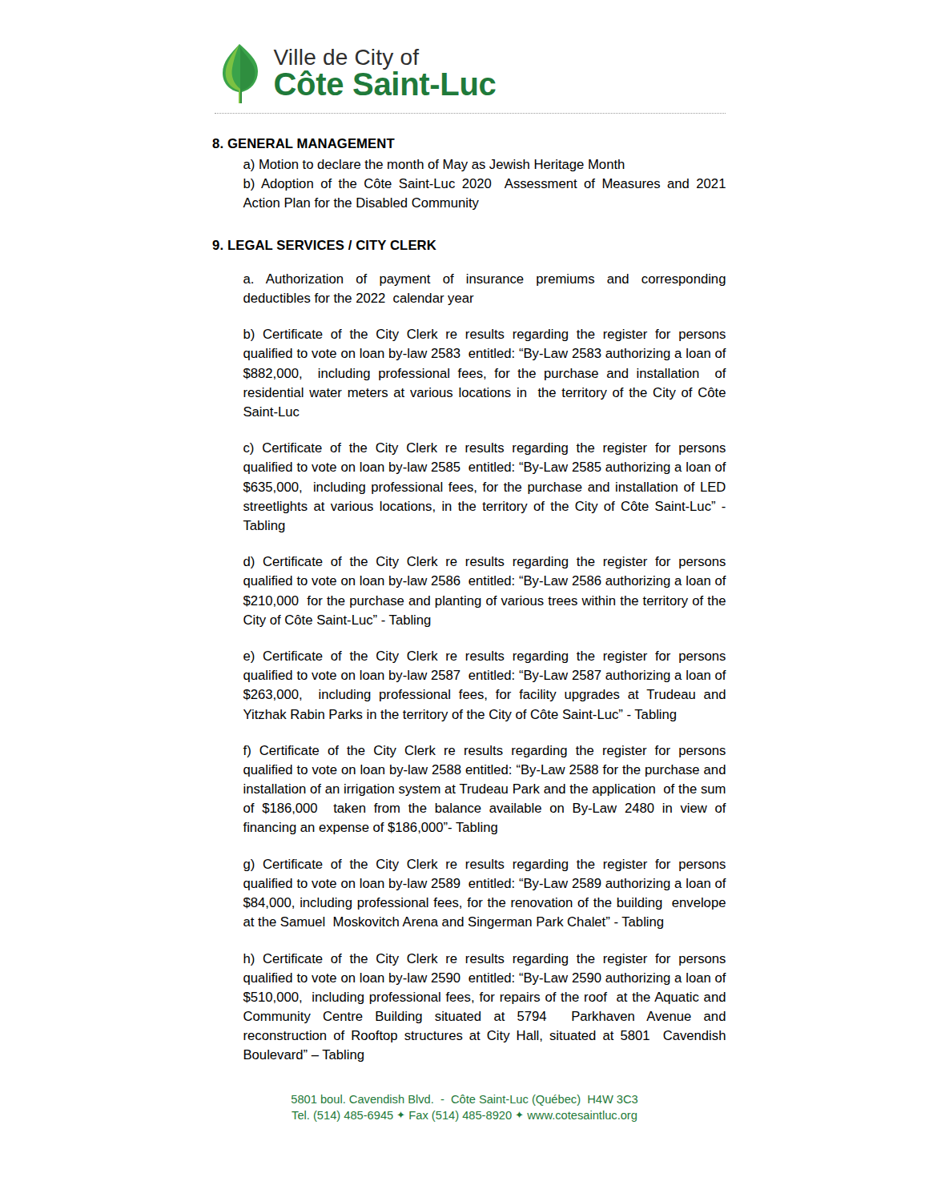Ville de City of
Côte Saint‑Luc
8. GENERAL MANAGEMENT
a) Motion to declare the month of May as Jewish Heritage Month
b) Adoption of the Côte Saint-Luc 2020 Assessment of Measures and 2021 Action Plan for the Disabled Community
9. LEGAL SERVICES / CITY CLERK
a. Authorization of payment of insurance premiums and corresponding deductibles for the 2022 calendar year
b) Certificate of the City Clerk re results regarding the register for persons qualified to vote on loan by-law 2583 entitled: “By-Law 2583 authorizing a loan of $882,000, including professional fees, for the purchase and installation of residential water meters at various locations in the territory of the City of Côte Saint-Luc
c) Certificate of the City Clerk re results regarding the register for persons qualified to vote on loan by-law 2585 entitled: “By-Law 2585 authorizing a loan of $635,000, including professional fees, for the purchase and installation of LED streetlights at various locations, in the territory of the City of Côte Saint-Luc” - Tabling
d) Certificate of the City Clerk re results regarding the register for persons qualified to vote on loan by-law 2586 entitled: “By-Law 2586 authorizing a loan of $210,000 for the purchase and planting of various trees within the territory of the City of Côte Saint‑Luc” - Tabling
e) Certificate of the City Clerk re results regarding the register for persons qualified to vote on loan by-law 2587 entitled: “By-Law 2587 authorizing a loan of $263,000, including professional fees, for facility upgrades at Trudeau and Yitzhak Rabin Parks in the territory of the City of Côte Saint-Luc” - Tabling
f) Certificate of the City Clerk re results regarding the register for persons qualified to vote on loan by-law 2588 entitled: “By-Law 2588 for the purchase and installation of an irrigation system at Trudeau Park and the application of the sum of $186,000 taken from the balance available on By-Law 2480 in view of financing an expense of $186,000”- Tabling
g) Certificate of the City Clerk re results regarding the register for persons qualified to vote on loan by-law 2589 entitled: “By-Law 2589 authorizing a loan of $84,000, including professional fees, for the renovation of the building envelope at the Samuel Moskovitch Arena and Singerman Park Chalet” - Tabling
h) Certificate of the City Clerk re results regarding the register for persons qualified to vote on loan by-law 2590 entitled: “By-Law 2590 authorizing a loan of $510,000, including professional fees, for repairs of the roof at the Aquatic and Community Centre Building situated at 5794 Parkhaven Avenue and reconstruction of Rooftop structures at City Hall, situated at 5801 Cavendish Boulevard” – Tabling
5801 boul. Cavendish Blvd. - Côte Saint-Luc (Québec) H4W 3C3
Tel. (514) 485-6945 ✦ Fax (514) 485-8920 ✦ www.cotesaintluc.org